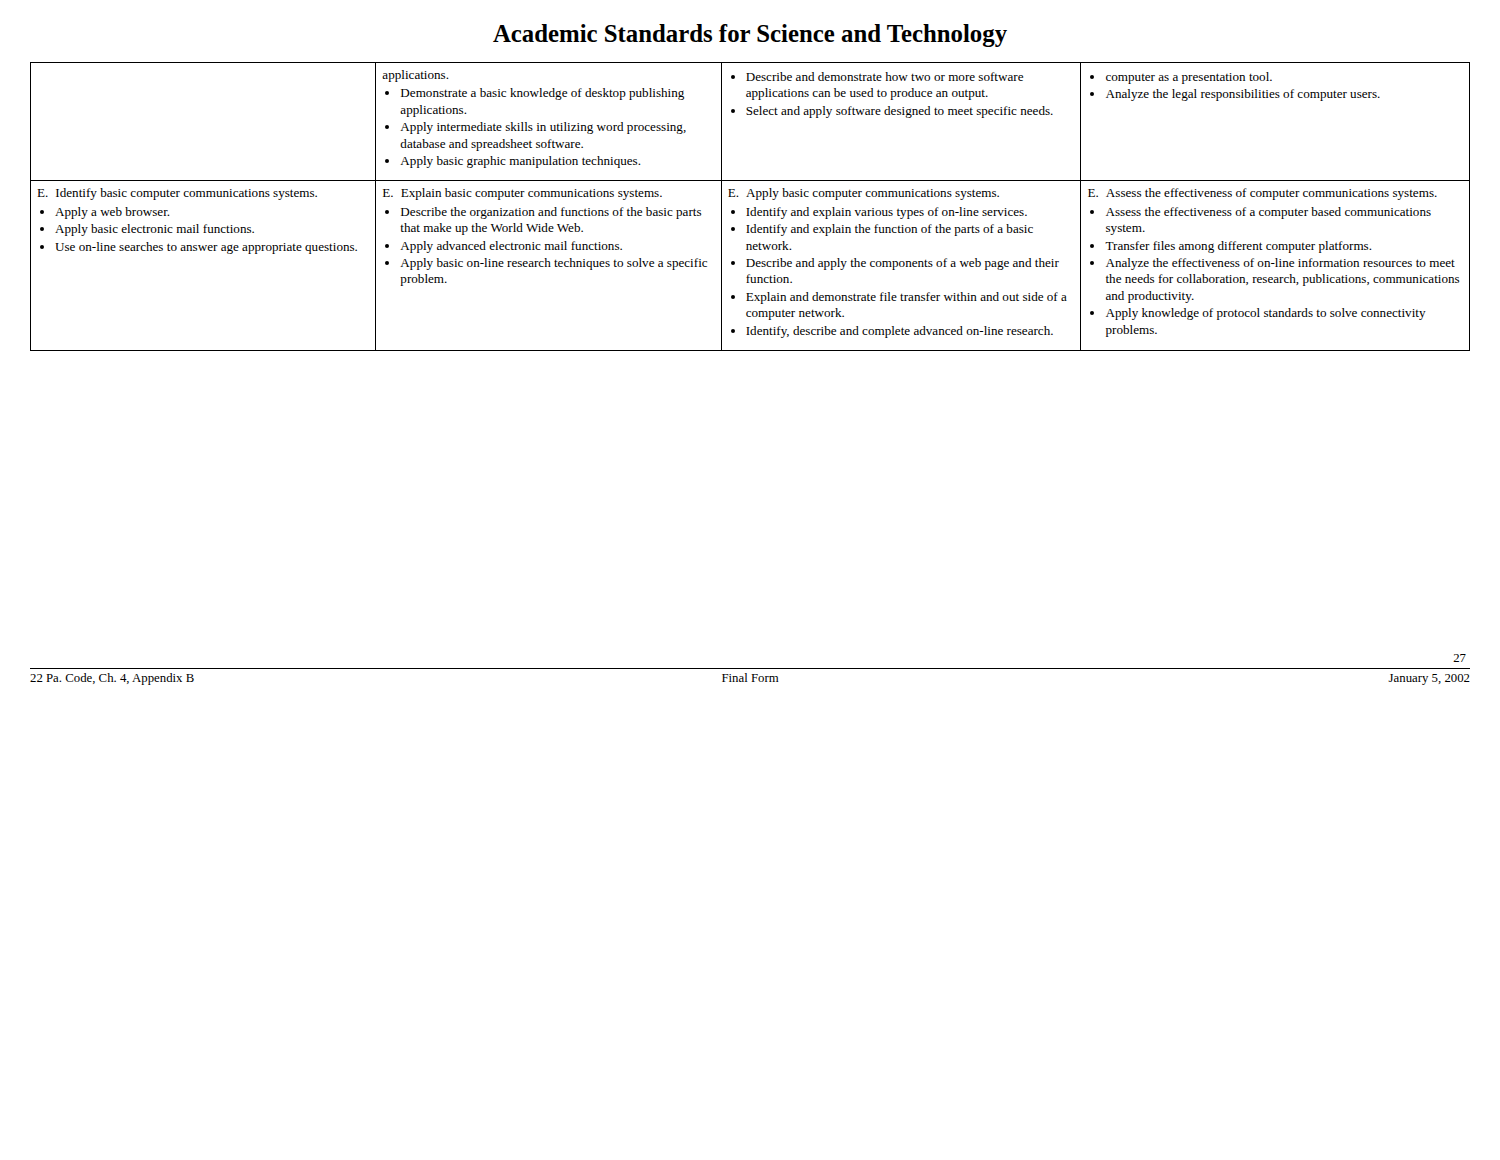Academic Standards for Science and Technology
| | applications. Demonstrate a basic knowledge of desktop publishing applications. Apply intermediate skills in utilizing word processing, database and spreadsheet software. Apply basic graphic manipulation techniques. | Describe and demonstrate how two or more software applications can be used to produce an output. Select and apply software designed to meet specific needs. | computer as a presentation tool. Analyze the legal responsibilities of computer users. |
| E. Identify basic computer communications systems. Apply a web browser. Apply basic electronic mail functions. Use on-line searches to answer age appropriate questions. | E. Explain basic computer communications systems. Describe the organization and functions of the basic parts that make up the World Wide Web. Apply advanced electronic mail functions. Apply basic on-line research techniques to solve a specific problem. | E. Apply basic computer communications systems. Identify and explain various types of on-line services. Identify and explain the function of the parts of a basic network. Describe and apply the components of a web page and their function. Explain and demonstrate file transfer within and out side of a computer network. Identify, describe and complete advanced on-line research. | E. Assess the effectiveness of computer communications systems. Assess the effectiveness of a computer based communications system. Transfer files among different computer platforms. Analyze the effectiveness of on-line information resources to meet the needs for collaboration, research, publications, communications and productivity. Apply knowledge of protocol standards to solve connectivity problems. |
27
22 Pa. Code, Ch. 4, Appendix B Final Form January 5, 2002